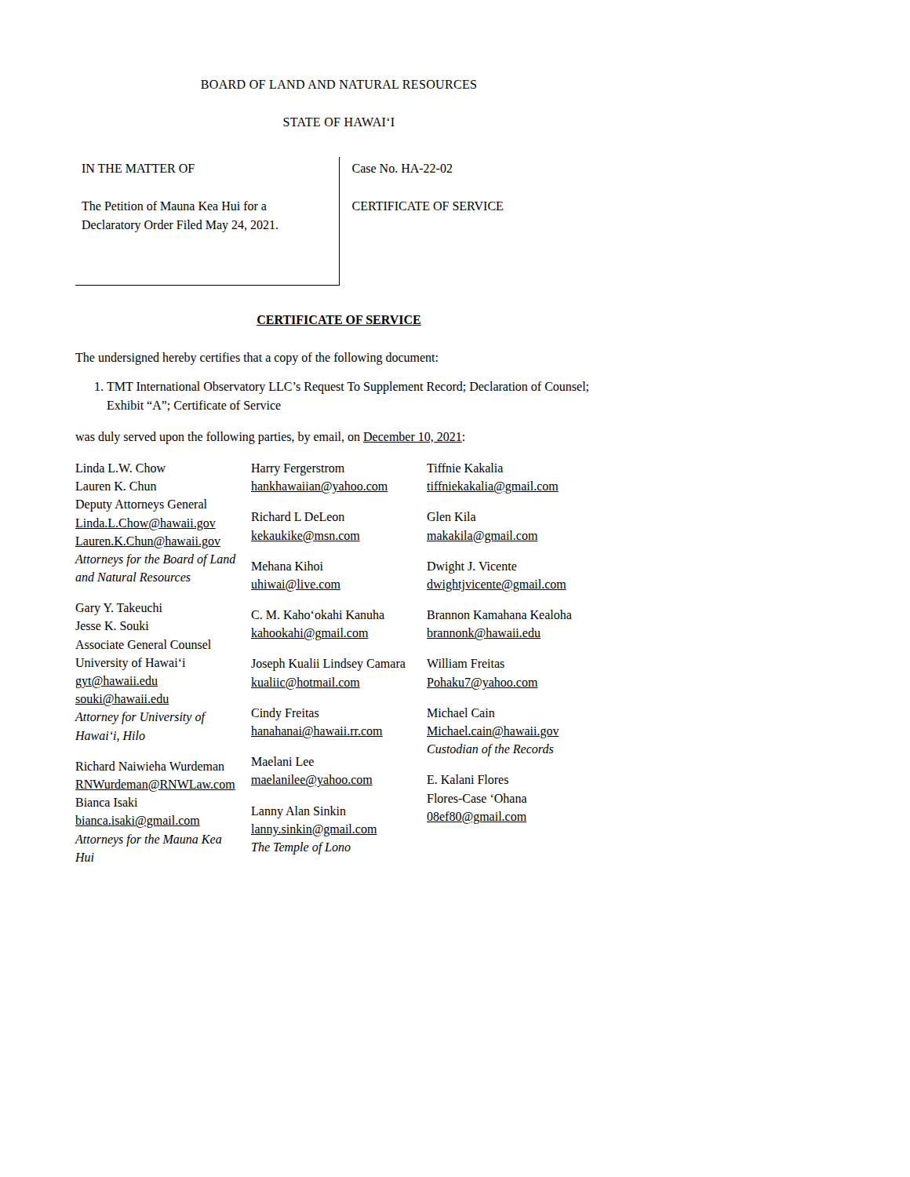BOARD OF LAND AND NATURAL RESOURCES
STATE OF HAWAIʻI
| IN THE MATTER OF The Petition of Mauna Kea Hui for a Declaratory Order Filed May 24, 2021. | Case No. HA-22-02 CERTIFICATE OF SERVICE |
CERTIFICATE OF SERVICE
The undersigned hereby certifies that a copy of the following document:
TMT International Observatory LLC’s Request To Supplement Record; Declaration of Counsel; Exhibit “A”; Certificate of Service
was duly served upon the following parties, by email, on December 10, 2021:
| Linda L.W. Chow Lauren K. Chun Deputy Attorneys General Linda.L.Chow@hawaii.gov Lauren.K.Chun@hawaii.gov Attorneys for the Board of Land and Natural Resources Gary Y. Takeuchi Jesse K. Souki Associate General Counsel University of Hawaiʻi gyt@hawaii.edu souki@hawaii.edu Attorney for University of Hawaiʻi, Hilo Richard Naiwieha Wurdeman RNWurdeman@RNWLaw.com Bianca Isaki bianca.isaki@gmail.com Attorneys for the Mauna Kea Hui | Harry Fergerstrom hankhawaiian@yahoo.com Richard L DeLeon kekaukike@msn.com Mehana Kihoi uhiwai@live.com C. M. Kahoʻokahi Kanuha kahookahi@gmail.com Joseph Kualii Lindsey Camara kualiic@hotmail.com Cindy Freitas hanahanai@hawaii.rr.com Maelani Lee maelanilee@yahoo.com Lanny Alan Sinkin lanny.sinkin@gmail.com The Temple of Lono | Tiffnie Kakalia tiffniekakalia@gmail.com Glen Kila makakila@gmail.com Dwight J. Vicente dwightjvicente@gmail.com Brannon Kamahana Kealoha brannonk@hawaii.edu William Freitas Pohaku7@yahoo.com Michael Cain Michael.cain@hawaii.gov Custodian of the Records E. Kalani Flores Flores-Case ʻOhana 08ef80@gmail.com |